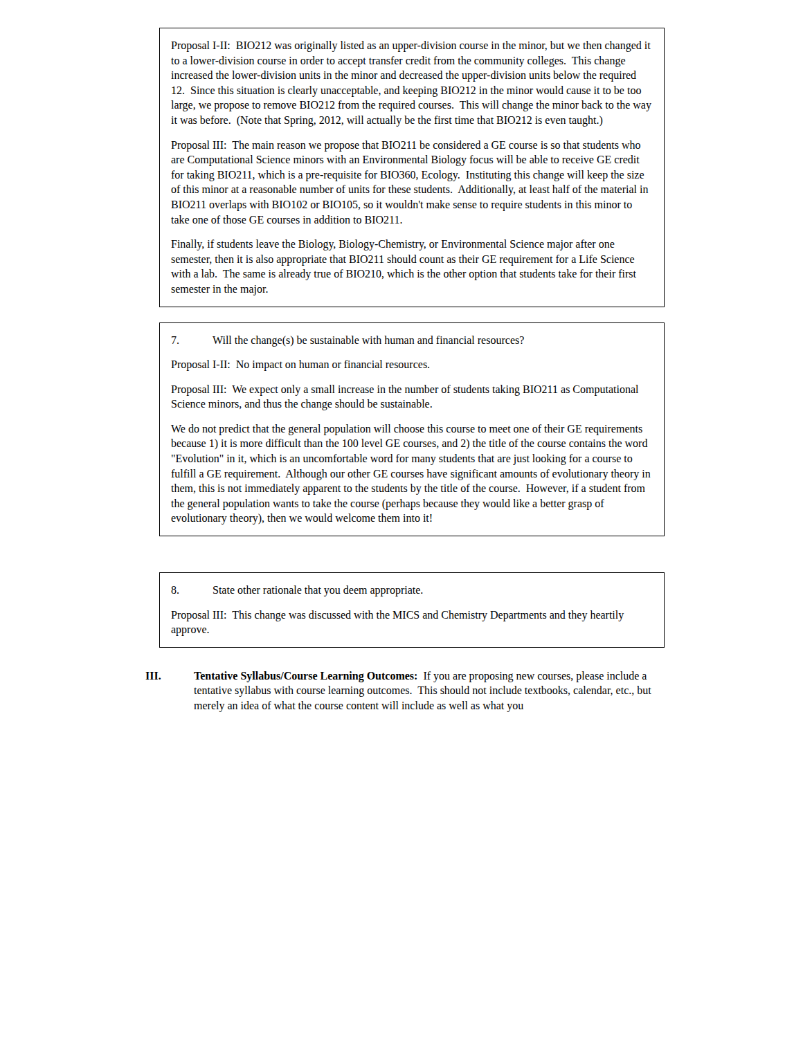Proposal I-II: BIO212 was originally listed as an upper-division course in the minor, but we then changed it to a lower-division course in order to accept transfer credit from the community colleges. This change increased the lower-division units in the minor and decreased the upper-division units below the required 12. Since this situation is clearly unacceptable, and keeping BIO212 in the minor would cause it to be too large, we propose to remove BIO212 from the required courses. This will change the minor back to the way it was before. (Note that Spring, 2012, will actually be the first time that BIO212 is even taught.)
Proposal III: The main reason we propose that BIO211 be considered a GE course is so that students who are Computational Science minors with an Environmental Biology focus will be able to receive GE credit for taking BIO211, which is a pre-requisite for BIO360, Ecology. Instituting this change will keep the size of this minor at a reasonable number of units for these students. Additionally, at least half of the material in BIO211 overlaps with BIO102 or BIO105, so it wouldn't make sense to require students in this minor to take one of those GE courses in addition to BIO211.
Finally, if students leave the Biology, Biology-Chemistry, or Environmental Science major after one semester, then it is also appropriate that BIO211 should count as their GE requirement for a Life Science with a lab. The same is already true of BIO210, which is the other option that students take for their first semester in the major.
7. Will the change(s) be sustainable with human and financial resources?
Proposal I-II: No impact on human or financial resources.
Proposal III: We expect only a small increase in the number of students taking BIO211 as Computational Science minors, and thus the change should be sustainable.
We do not predict that the general population will choose this course to meet one of their GE requirements because 1) it is more difficult than the 100 level GE courses, and 2) the title of the course contains the word "Evolution" in it, which is an uncomfortable word for many students that are just looking for a course to fulfill a GE requirement. Although our other GE courses have significant amounts of evolutionary theory in them, this is not immediately apparent to the students by the title of the course. However, if a student from the general population wants to take the course (perhaps because they would like a better grasp of evolutionary theory), then we would welcome them into it!
8. State other rationale that you deem appropriate.
Proposal III: This change was discussed with the MICS and Chemistry Departments and they heartily approve.
III.
Tentative Syllabus/Course Learning Outcomes: If you are proposing new courses, please include a tentative syllabus with course learning outcomes. This should not include textbooks, calendar, etc., but merely an idea of what the course content will include as well as what you